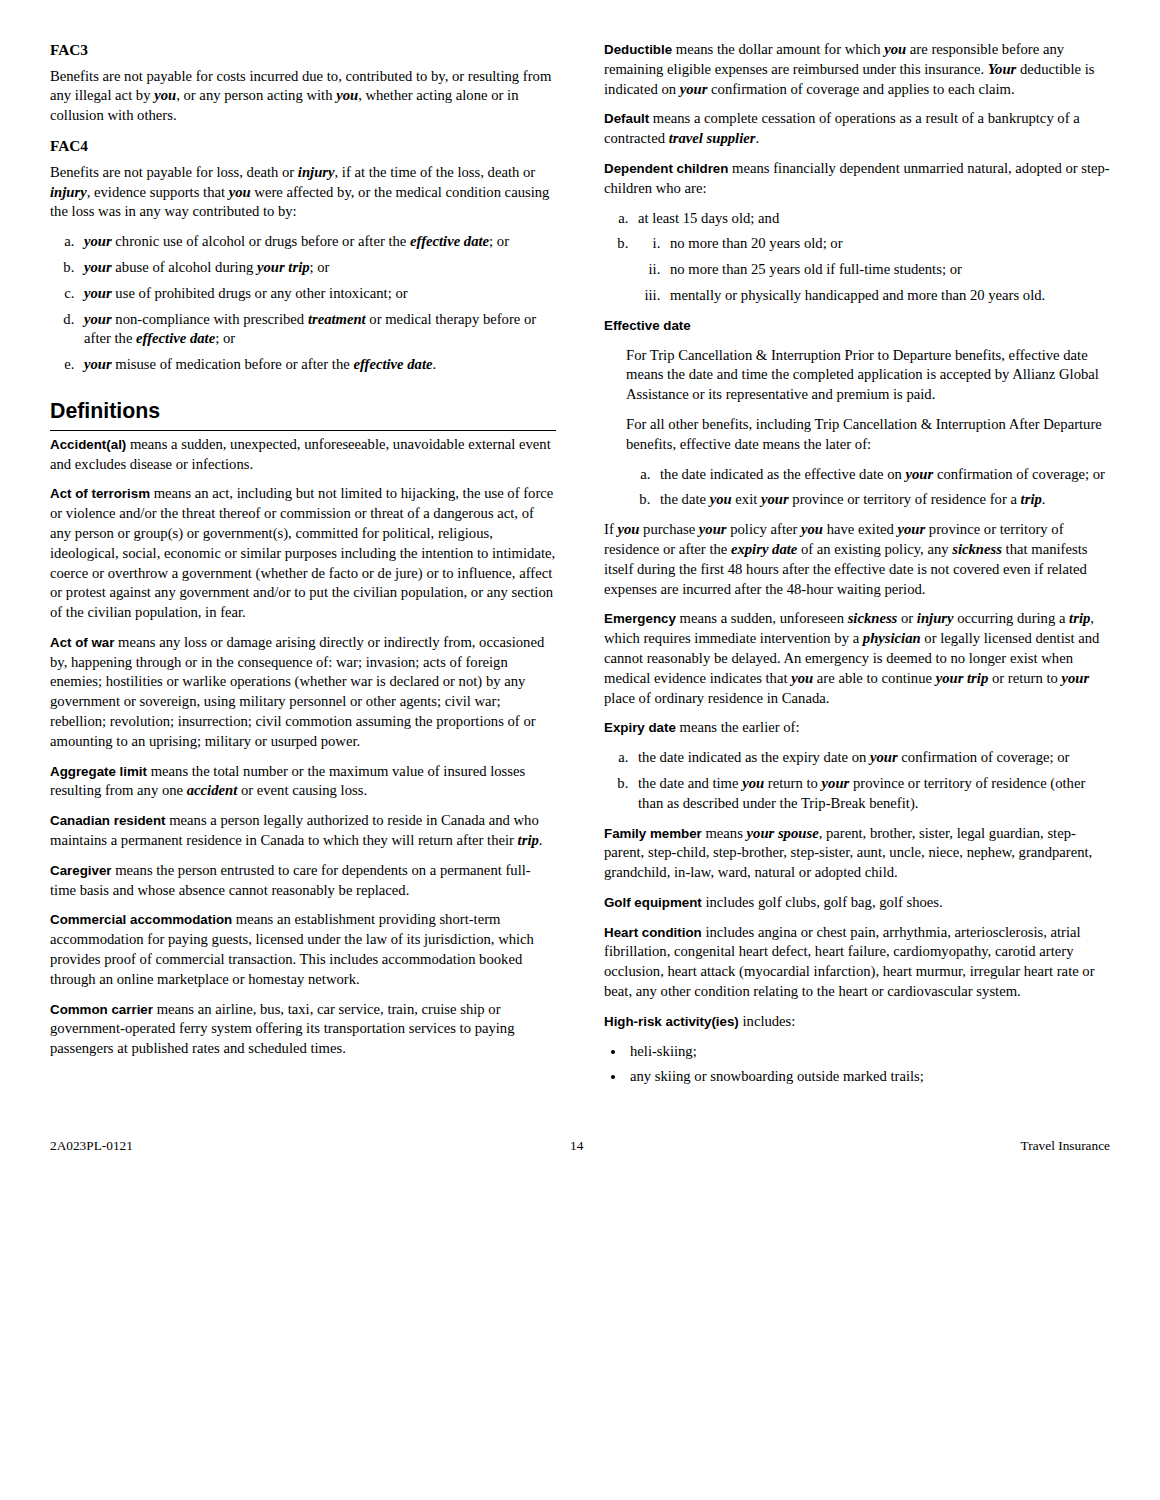FAC3
Benefits are not payable for costs incurred due to, contributed to by, or resulting from any illegal act by you, or any person acting with you, whether acting alone or in collusion with others.
FAC4
Benefits are not payable for loss, death or injury, if at the time of the loss, death or injury, evidence supports that you were affected by, or the medical condition causing the loss was in any way contributed to by:
your chronic use of alcohol or drugs before or after the effective date; or
your abuse of alcohol during your trip; or
your use of prohibited drugs or any other intoxicant; or
your non-compliance with prescribed treatment or medical therapy before or after the effective date; or
your misuse of medication before or after the effective date.
Definitions
Accident(al) means a sudden, unexpected, unforeseeable, unavoidable external event and excludes disease or infections.
Act of terrorism means an act, including but not limited to hijacking, the use of force or violence and/or the threat thereof or commission or threat of a dangerous act, of any person or group(s) or government(s), committed for political, religious, ideological, social, economic or similar purposes including the intention to intimidate, coerce or overthrow a government (whether de facto or de jure) or to influence, affect or protest against any government and/or to put the civilian population, or any section of the civilian population, in fear.
Act of war means any loss or damage arising directly or indirectly from, occasioned by, happening through or in the consequence of: war; invasion; acts of foreign enemies; hostilities or warlike operations (whether war is declared or not) by any government or sovereign, using military personnel or other agents; civil war; rebellion; revolution; insurrection; civil commotion assuming the proportions of or amounting to an uprising; military or usurped power.
Aggregate limit means the total number or the maximum value of insured losses resulting from any one accident or event causing loss.
Canadian resident means a person legally authorized to reside in Canada and who maintains a permanent residence in Canada to which they will return after their trip.
Caregiver means the person entrusted to care for dependents on a permanent full-time basis and whose absence cannot reasonably be replaced.
Commercial accommodation means an establishment providing short-term accommodation for paying guests, licensed under the law of its jurisdiction, which provides proof of commercial transaction. This includes accommodation booked through an online marketplace or homestay network.
Common carrier means an airline, bus, taxi, car service, train, cruise ship or government-operated ferry system offering its transportation services to paying passengers at published rates and scheduled times.
Deductible means the dollar amount for which you are responsible before any remaining eligible expenses are reimbursed under this insurance. Your deductible is indicated on your confirmation of coverage and applies to each claim.
Default means a complete cessation of operations as a result of a bankruptcy of a contracted travel supplier.
Dependent children means financially dependent unmarried natural, adopted or step-children who are:
at least 15 days old; and
no more than 20 years old; or
no more than 25 years old if full-time students; or
mentally or physically handicapped and more than 20 years old.
Effective date
For Trip Cancellation & Interruption Prior to Departure benefits, effective date means the date and time the completed application is accepted by Allianz Global Assistance or its representative and premium is paid.
For all other benefits, including Trip Cancellation & Interruption After Departure benefits, effective date means the later of:
the date indicated as the effective date on your confirmation of coverage; or
the date you exit your province or territory of residence for a trip.
If you purchase your policy after you have exited your province or territory of residence or after the expiry date of an existing policy, any sickness that manifests itself during the first 48 hours after the effective date is not covered even if related expenses are incurred after the 48-hour waiting period.
Emergency means a sudden, unforeseen sickness or injury occurring during a trip, which requires immediate intervention by a physician or legally licensed dentist and cannot reasonably be delayed. An emergency is deemed to no longer exist when medical evidence indicates that you are able to continue your trip or return to your place of ordinary residence in Canada.
Expiry date means the earlier of:
the date indicated as the expiry date on your confirmation of coverage; or
the date and time you return to your province or territory of residence (other than as described under the Trip-Break benefit).
Family member means your spouse, parent, brother, sister, legal guardian, step-parent, step-child, step-brother, step-sister, aunt, uncle, niece, nephew, grandparent, grandchild, in-law, ward, natural or adopted child.
Golf equipment includes golf clubs, golf bag, golf shoes.
Heart condition includes angina or chest pain, arrhythmia, arteriosclerosis, atrial fibrillation, congenital heart defect, heart failure, cardiomyopathy, carotid artery occlusion, heart attack (myocardial infarction), heart murmur, irregular heart rate or beat, any other condition relating to the heart or cardiovascular system.
High-risk activity(ies) includes:
heli-skiing;
any skiing or snowboarding outside marked trails;
2A023PL-0121
14
Travel Insurance